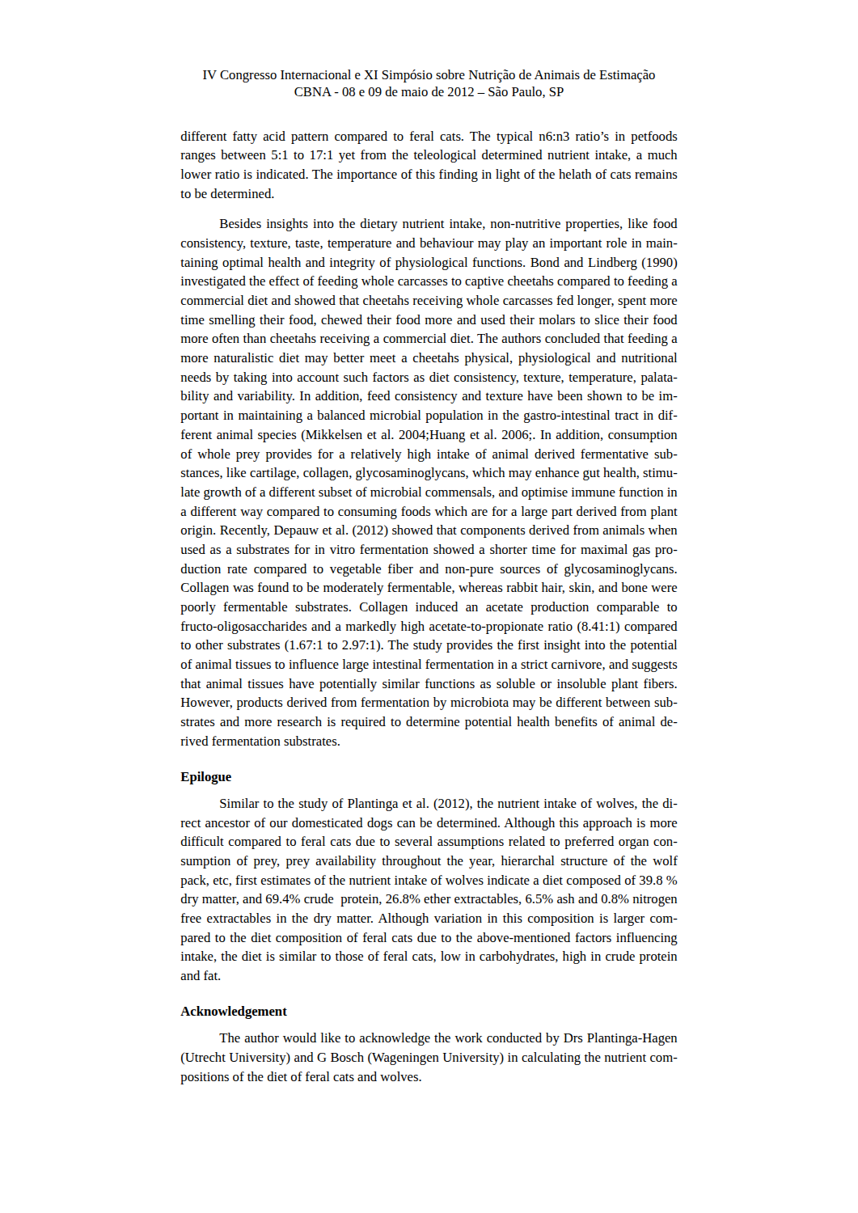IV Congresso Internacional e XI Simpósio sobre Nutrição de Animais de Estimação
CBNA - 08 e 09 de maio de 2012 – São Paulo, SP
different fatty acid pattern compared to feral cats. The typical n6:n3 ratio’s in petfoods ranges between 5:1 to 17:1 yet from the teleological determined nutrient intake, a much lower ratio is indicated. The importance of this finding in light of the helath of cats remains to be determined.
Besides insights into the dietary nutrient intake, non-nutritive properties, like food consistency, texture, taste, temperature and behaviour may play an important role in maintaining optimal health and integrity of physiological functions. Bond and Lindberg (1990) investigated the effect of feeding whole carcasses to captive cheetahs compared to feeding a commercial diet and showed that cheetahs receiving whole carcasses fed longer, spent more time smelling their food, chewed their food more and used their molars to slice their food more often than cheetahs receiving a commercial diet. The authors concluded that feeding a more naturalistic diet may better meet a cheetahs physical, physiological and nutritional needs by taking into account such factors as diet consistency, texture, temperature, palatability and variability. In addition, feed consistency and texture have been shown to be important in maintaining a balanced microbial population in the gastro-intestinal tract in different animal species (Mikkelsen et al. 2004;Huang et al. 2006;. In addition, consumption of whole prey provides for a relatively high intake of animal derived fermentative substances, like cartilage, collagen, glycosaminoglycans, which may enhance gut health, stimulate growth of a different subset of microbial commensals, and optimise immune function in a different way compared to consuming foods which are for a large part derived from plant origin. Recently, Depauw et al. (2012) showed that components derived from animals when used as a substrates for in vitro fermentation showed a shorter time for maximal gas production rate compared to vegetable fiber and non-pure sources of glycosaminoglycans. Collagen was found to be moderately fermentable, whereas rabbit hair, skin, and bone were poorly fermentable substrates. Collagen induced an acetate production comparable to fructo-oligosaccharides and a markedly high acetate-to-propionate ratio (8.41:1) compared to other substrates (1.67:1 to 2.97:1). The study provides the first insight into the potential of animal tissues to influence large intestinal fermentation in a strict carnivore, and suggests that animal tissues have potentially similar functions as soluble or insoluble plant fibers. However, products derived from fermentation by microbiota may be different between substrates and more research is required to determine potential health benefits of animal derived fermentation substrates.
Epilogue
Similar to the study of Plantinga et al. (2012), the nutrient intake of wolves, the direct ancestor of our domesticated dogs can be determined. Although this approach is more difficult compared to feral cats due to several assumptions related to preferred organ consumption of prey, prey availability throughout the year, hierarchal structure of the wolf pack, etc, first estimates of the nutrient intake of wolves indicate a diet composed of 39.8 % dry matter, and 69.4% crude protein, 26.8% ether extractables, 6.5% ash and 0.8% nitrogen free extractables in the dry matter. Although variation in this composition is larger compared to the diet composition of feral cats due to the above-mentioned factors influencing intake, the diet is similar to those of feral cats, low in carbohydrates, high in crude protein and fat.
Acknowledgement
The author would like to acknowledge the work conducted by Drs Plantinga-Hagen (Utrecht University) and G Bosch (Wageningen University) in calculating the nutrient compositions of the diet of feral cats and wolves.